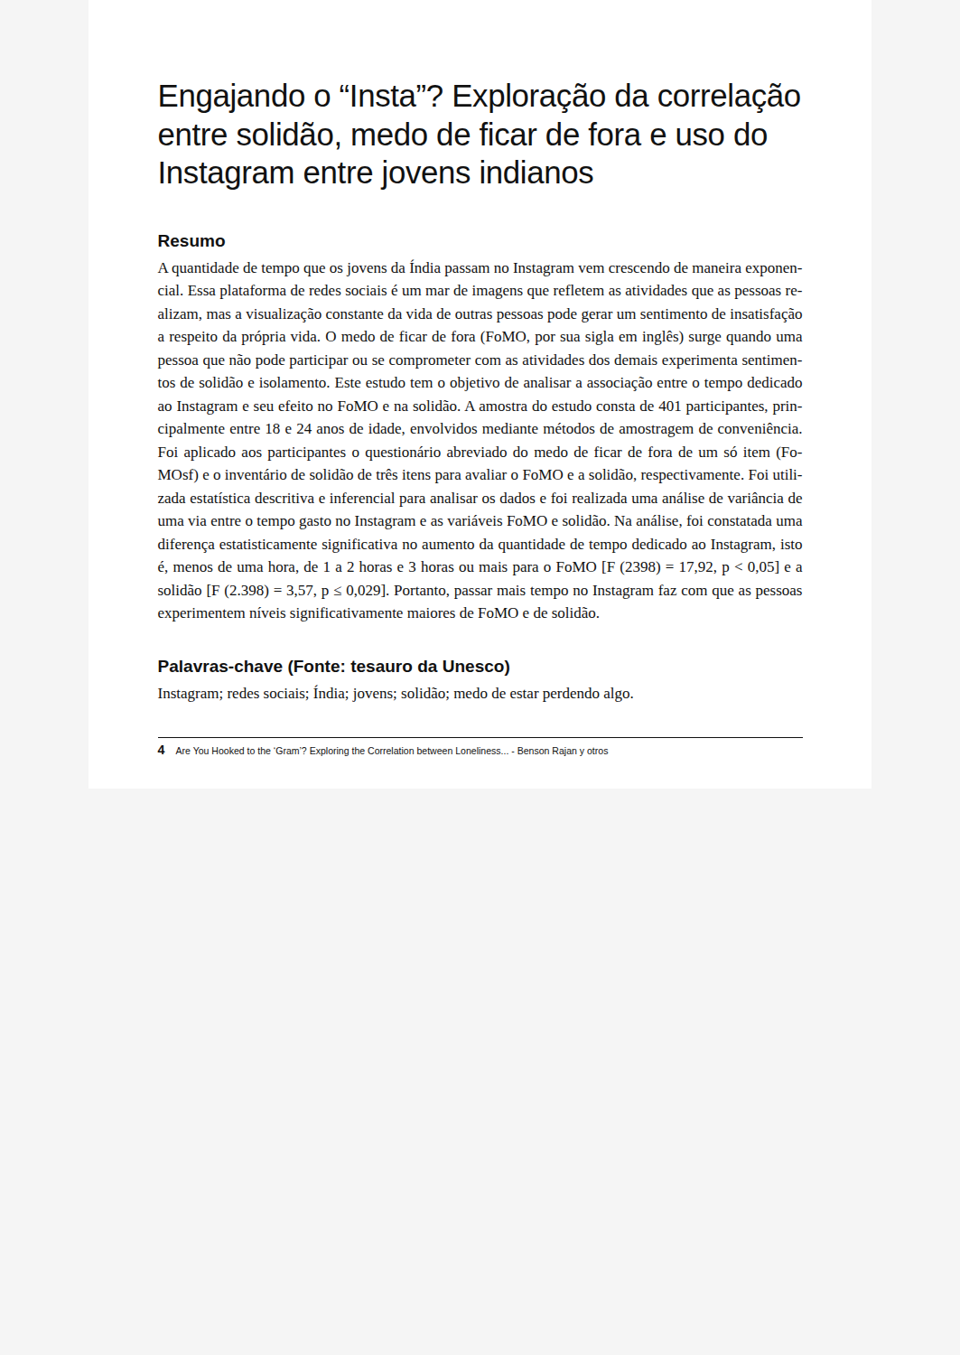Engajando o “Insta”? Exploração da correlação entre solidão, medo de ficar de fora e uso do Instagram entre jovens indianos
Resumo
A quantidade de tempo que os jovens da Índia passam no Instagram vem crescendo de maneira exponencial. Essa plataforma de redes sociais é um mar de imagens que refletem as atividades que as pessoas realizam, mas a visualização constante da vida de outras pessoas pode gerar um sentimento de insatisfação a respeito da própria vida. O medo de ficar de fora (FoMO, por sua sigla em inglês) surge quando uma pessoa que não pode participar ou se comprometer com as atividades dos demais experimenta sentimentos de solidão e isolamento. Este estudo tem o objetivo de analisar a associação entre o tempo dedicado ao Instagram e seu efeito no FoMO e na solidão. A amostra do estudo consta de 401 participantes, principalmente entre 18 e 24 anos de idade, envolvidos mediante métodos de amostragem de conveniência. Foi aplicado aos participantes o questionário abreviado do medo de ficar de fora de um só item (FoMOsf) e o inventário de solidão de três itens para avaliar o FoMO e a solidão, respectivamente. Foi utilizada estatística descritiva e inferencial para analisar os dados e foi realizada uma análise de variância de uma via entre o tempo gasto no Instagram e as variáveis FoMO e solidão. Na análise, foi constatada uma diferença estatisticamente significativa no aumento da quantidade de tempo dedicado ao Instagram, isto é, menos de uma hora, de 1 a 2 horas e 3 horas ou mais para o FoMO [F (2398) = 17,92, p < 0,05] e a solidão [F (2.398) = 3,57, p ≤ 0,029]. Portanto, passar mais tempo no Instagram faz com que as pessoas experimentem níveis significativamente maiores de FoMO e de solidão.
Palavras-chave (Fonte: tesauro da Unesco)
Instagram; redes sociais; Índia; jovens; solidão; medo de estar perdendo algo.
4 Are You Hooked to the ‘Gram’? Exploring the Correlation between Loneliness... - Benson Rajan y otros